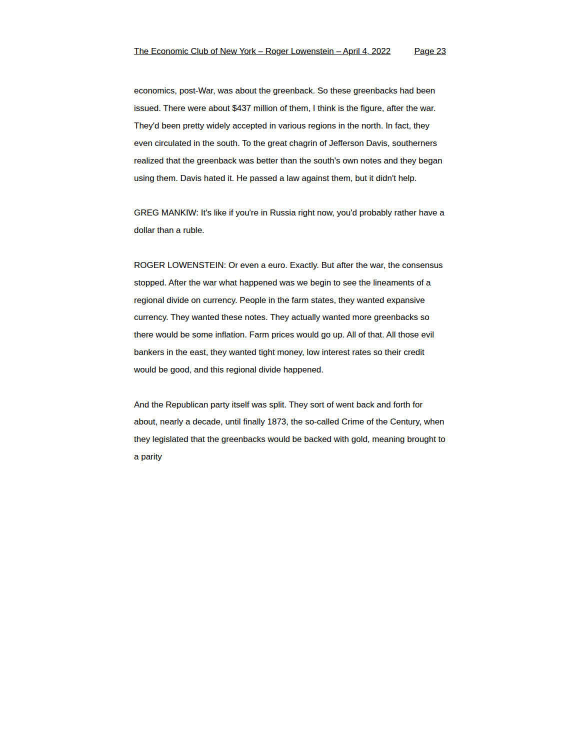The Economic Club of New York – Roger Lowenstein – April 4, 2022 Page 23
economics, post-War, was about the greenback. So these greenbacks had been issued. There were about $437 million of them, I think is the figure, after the war. They'd been pretty widely accepted in various regions in the north. In fact, they even circulated in the south. To the great chagrin of Jefferson Davis, southerners realized that the greenback was better than the south's own notes and they began using them. Davis hated it. He passed a law against them, but it didn't help.
GREG MANKIW: It's like if you're in Russia right now, you'd probably rather have a dollar than a ruble.
ROGER LOWENSTEIN: Or even a euro. Exactly. But after the war, the consensus stopped. After the war what happened was we begin to see the lineaments of a regional divide on currency. People in the farm states, they wanted expansive currency. They wanted these notes. They actually wanted more greenbacks so there would be some inflation. Farm prices would go up. All of that. All those evil bankers in the east, they wanted tight money, low interest rates so their credit would be good, and this regional divide happened.
And the Republican party itself was split. They sort of went back and forth for about, nearly a decade, until finally 1873, the so-called Crime of the Century, when they legislated that the greenbacks would be backed with gold, meaning brought to a parity